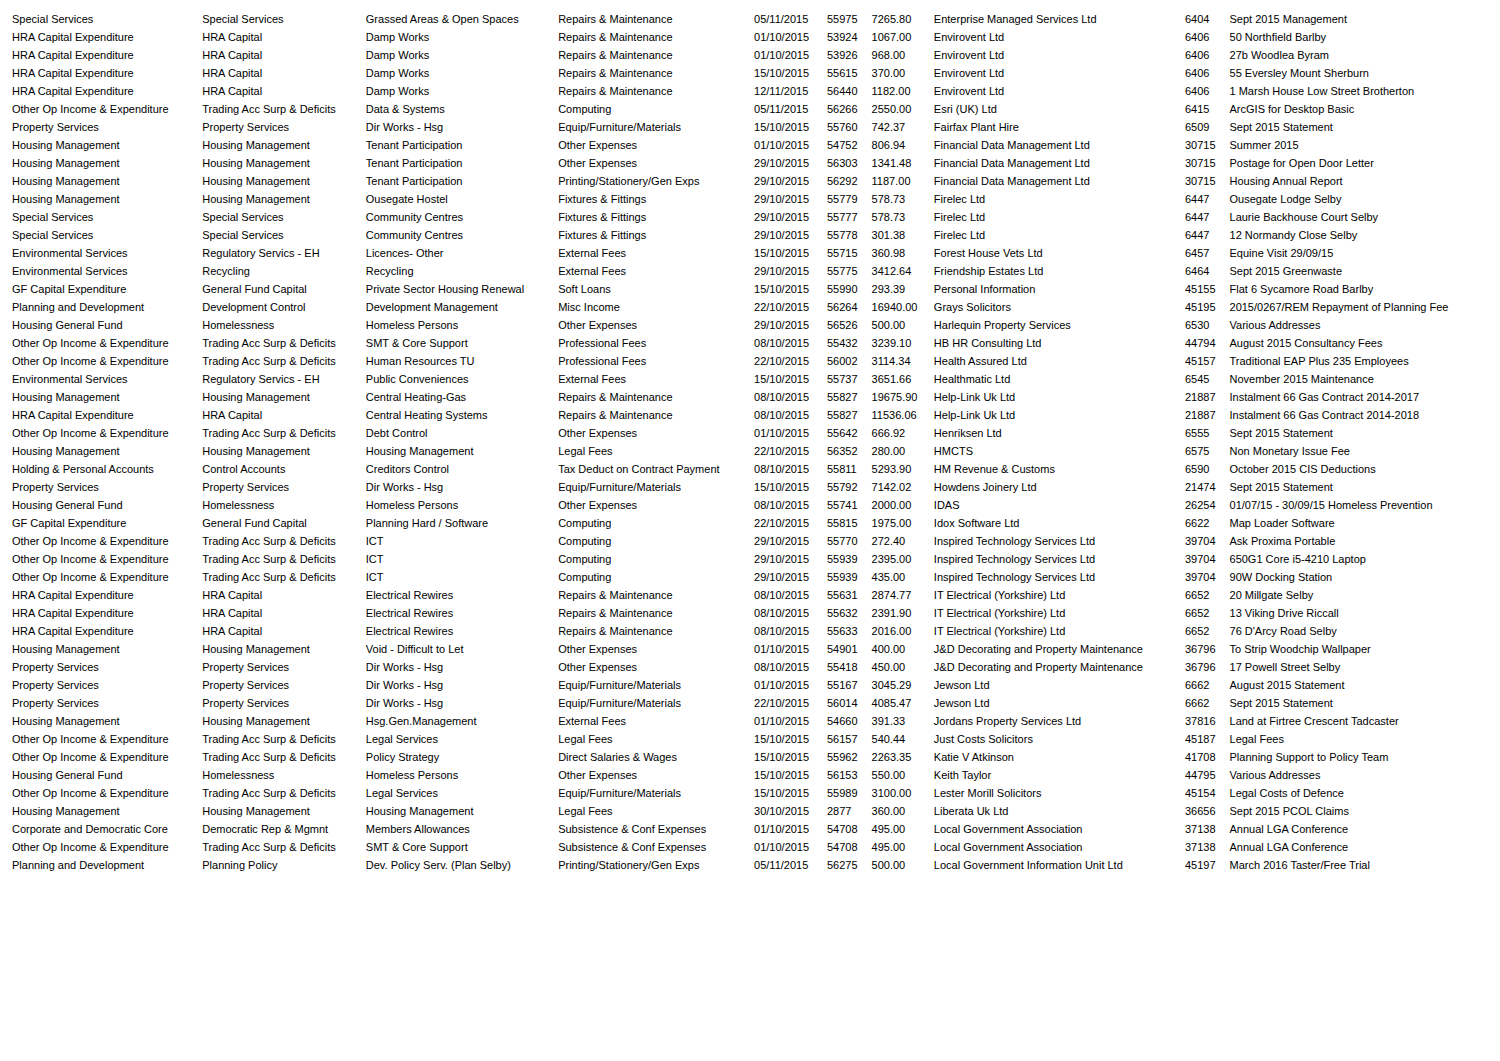| Special Services | Special Services | Grassed Areas & Open Spaces | Repairs & Maintenance | 05/11/2015 | 55975 | 7265.80 | Enterprise Managed Services Ltd | 6404 | Sept 2015 Management |
| HRA Capital Expenditure | HRA Capital | Damp Works | Repairs & Maintenance | 01/10/2015 | 53924 | 1067.00 | Envirovent Ltd | 6406 | 50 Northfield Barlby |
| HRA Capital Expenditure | HRA Capital | Damp Works | Repairs & Maintenance | 01/10/2015 | 53926 | 968.00 | Envirovent Ltd | 6406 | 27b Woodlea Byram |
| HRA Capital Expenditure | HRA Capital | Damp Works | Repairs & Maintenance | 15/10/2015 | 55615 | 370.00 | Envirovent Ltd | 6406 | 55 Eversley Mount Sherburn |
| HRA Capital Expenditure | HRA Capital | Damp Works | Repairs & Maintenance | 12/11/2015 | 56440 | 1182.00 | Envirovent Ltd | 6406 | 1 Marsh House Low Street Brotherton |
| Other Op Income & Expenditure | Trading Acc Surp & Deficits | Data & Systems | Computing | 05/11/2015 | 56266 | 2550.00 | Esri (UK) Ltd | 6415 | ArcGIS for Desktop Basic |
| Property Services | Property Services | Dir Works - Hsg | Equip/Furniture/Materials | 15/10/2015 | 55760 | 742.37 | Fairfax Plant Hire | 6509 | Sept 2015 Statement |
| Housing Management | Housing Management | Tenant Participation | Other Expenses | 01/10/2015 | 54752 | 806.94 | Financial Data Management Ltd | 30715 | Summer 2015 |
| Housing Management | Housing Management | Tenant Participation | Other Expenses | 29/10/2015 | 56303 | 1341.48 | Financial Data Management Ltd | 30715 | Postage for Open Door Letter |
| Housing Management | Housing Management | Tenant Participation | Printing/Stationery/Gen Exps | 29/10/2015 | 56292 | 1187.00 | Financial Data Management Ltd | 30715 | Housing Annual Report |
| Housing Management | Housing Management | Ousegate Hostel | Fixtures & Fittings | 29/10/2015 | 55779 | 578.73 | Firelec Ltd | 6447 | Ousegate Lodge Selby |
| Special Services | Special Services | Community Centres | Fixtures & Fittings | 29/10/2015 | 55777 | 578.73 | Firelec Ltd | 6447 | Laurie Backhouse Court Selby |
| Special Services | Special Services | Community Centres | Fixtures & Fittings | 29/10/2015 | 55778 | 301.38 | Firelec Ltd | 6447 | 12 Normandy Close Selby |
| Environmental Services | Regulatory Servics - EH | Licences- Other | External Fees | 15/10/2015 | 55715 | 360.98 | Forest House Vets Ltd | 6457 | Equine Visit 29/09/15 |
| Environmental Services | Recycling | Recycling | External Fees | 29/10/2015 | 55775 | 3412.64 | Friendship Estates Ltd | 6464 | Sept 2015 Greenwaste |
| GF Capital Expenditure | General Fund Capital | Private Sector Housing Renewal | Soft Loans | 15/10/2015 | 55990 | 293.39 | Personal Information | 45155 | Flat 6 Sycamore Road Barlby |
| Planning and Development | Development Control | Development Management | Misc Income | 22/10/2015 | 56264 | 16940.00 | Grays Solicitors | 45195 | 2015/0267/REM Repayment of Planning Fee |
| Housing General Fund | Homelessness | Homeless Persons | Other Expenses | 29/10/2015 | 56526 | 500.00 | Harlequin Property Services | 6530 | Various Addresses |
| Other Op Income & Expenditure | Trading Acc Surp & Deficits | SMT & Core Support | Professional Fees | 08/10/2015 | 55432 | 3239.10 | HB HR Consulting Ltd | 44794 | August 2015 Consultancy Fees |
| Other Op Income & Expenditure | Trading Acc Surp & Deficits | Human Resources TU | Professional Fees | 22/10/2015 | 56002 | 3114.34 | Health Assured Ltd | 45157 | Traditional EAP Plus 235 Employees |
| Environmental Services | Regulatory Servics - EH | Public Conveniences | External Fees | 15/10/2015 | 55737 | 3651.66 | Healthmatic Ltd | 6545 | November 2015 Maintenance |
| Housing Management | Housing Management | Central Heating-Gas | Repairs & Maintenance | 08/10/2015 | 55827 | 19675.90 | Help-Link Uk Ltd | 21887 | Instalment 66 Gas Contract 2014-2017 |
| HRA Capital Expenditure | HRA Capital | Central Heating Systems | Repairs & Maintenance | 08/10/2015 | 55827 | 11536.06 | Help-Link Uk Ltd | 21887 | Instalment 66 Gas Contract 2014-2018 |
| Other Op Income & Expenditure | Trading Acc Surp & Deficits | Debt Control | Other Expenses | 01/10/2015 | 55642 | 666.92 | Henriksen Ltd | 6555 | Sept 2015 Statement |
| Housing Management | Housing Management | Housing Management | Legal Fees | 22/10/2015 | 56352 | 280.00 | HMCTS | 6575 | Non Monetary Issue Fee |
| Holding & Personal Accounts | Control Accounts | Creditors Control | Tax Deduct on Contract Payment | 08/10/2015 | 55811 | 5293.90 | HM Revenue & Customs | 6590 | October 2015 CIS Deductions |
| Property Services | Property Services | Dir Works - Hsg | Equip/Furniture/Materials | 15/10/2015 | 55792 | 7142.02 | Howdens Joinery Ltd | 21474 | Sept 2015 Statement |
| Housing General Fund | Homelessness | Homeless Persons | Other Expenses | 08/10/2015 | 55741 | 2000.00 | IDAS | 26254 | 01/07/15 - 30/09/15 Homeless Prevention |
| GF Capital Expenditure | General Fund Capital | Planning Hard / Software | Computing | 22/10/2015 | 55815 | 1975.00 | Idox Software Ltd | 6622 | Map Loader Software |
| Other Op Income & Expenditure | Trading Acc Surp & Deficits | ICT | Computing | 29/10/2015 | 55770 | 272.40 | Inspired Technology Services Ltd | 39704 | Ask Proxima Portable |
| Other Op Income & Expenditure | Trading Acc Surp & Deficits | ICT | Computing | 29/10/2015 | 55939 | 2395.00 | Inspired Technology Services Ltd | 39704 | 650G1 Core i5-4210 Laptop |
| Other Op Income & Expenditure | Trading Acc Surp & Deficits | ICT | Computing | 29/10/2015 | 55939 | 435.00 | Inspired Technology Services Ltd | 39704 | 90W Docking Station |
| HRA Capital Expenditure | HRA Capital | Electrical Rewires | Repairs & Maintenance | 08/10/2015 | 55631 | 2874.77 | IT Electrical (Yorkshire) Ltd | 6652 | 20 Millgate Selby |
| HRA Capital Expenditure | HRA Capital | Electrical Rewires | Repairs & Maintenance | 08/10/2015 | 55632 | 2391.90 | IT Electrical (Yorkshire) Ltd | 6652 | 13 Viking Drive Riccall |
| HRA Capital Expenditure | HRA Capital | Electrical Rewires | Repairs & Maintenance | 08/10/2015 | 55633 | 2016.00 | IT Electrical (Yorkshire) Ltd | 6652 | 76 D'Arcy Road Selby |
| Housing Management | Housing Management | Void - Difficult to Let | Other Expenses | 01/10/2015 | 54901 | 400.00 | J&D Decorating and Property Maintenance | 36796 | To Strip Woodchip Wallpaper |
| Property Services | Property Services | Dir Works - Hsg | Other Expenses | 08/10/2015 | 55418 | 450.00 | J&D Decorating and Property Maintenance | 36796 | 17 Powell Street Selby |
| Property Services | Property Services | Dir Works - Hsg | Equip/Furniture/Materials | 01/10/2015 | 55167 | 3045.29 | Jewson Ltd | 6662 | August 2015 Statement |
| Property Services | Property Services | Dir Works - Hsg | Equip/Furniture/Materials | 22/10/2015 | 56014 | 4085.47 | Jewson Ltd | 6662 | Sept 2015 Statement |
| Housing Management | Housing Management | Hsg.Gen.Management | External Fees | 01/10/2015 | 54660 | 391.33 | Jordans Property Services Ltd | 37816 | Land at Firtree Crescent Tadcaster |
| Other Op Income & Expenditure | Trading Acc Surp & Deficits | Legal Services | Legal Fees | 15/10/2015 | 56157 | 540.44 | Just Costs Solicitors | 45187 | Legal Fees |
| Other Op Income & Expenditure | Trading Acc Surp & Deficits | Policy Strategy | Direct Salaries & Wages | 15/10/2015 | 55962 | 2263.35 | Katie V Atkinson | 41708 | Planning Support to Policy Team |
| Housing General Fund | Homelessness | Homeless Persons | Other Expenses | 15/10/2015 | 56153 | 550.00 | Keith Taylor | 44795 | Various Addresses |
| Other Op Income & Expenditure | Trading Acc Surp & Deficits | Legal Services | Equip/Furniture/Materials | 15/10/2015 | 55989 | 3100.00 | Lester Morill Solicitors | 45154 | Legal Costs of Defence |
| Housing Management | Housing Management | Housing Management | Legal Fees | 30/10/2015 | 2877 | 360.00 | Liberata Uk Ltd | 36656 | Sept 2015 PCOL Claims |
| Corporate and Democratic Core | Democratic Rep & Mgmnt | Members Allowances | Subsistence & Conf Expenses | 01/10/2015 | 54708 | 495.00 | Local Government Association | 37138 | Annual LGA Conference |
| Other Op Income & Expenditure | Trading Acc Surp & Deficits | SMT & Core Support | Subsistence & Conf Expenses | 01/10/2015 | 54708 | 495.00 | Local Government Association | 37138 | Annual LGA Conference |
| Planning and Development | Planning Policy | Dev. Policy Serv. (Plan Selby) | Printing/Stationery/Gen Exps | 05/11/2015 | 56275 | 500.00 | Local Government Information Unit Ltd | 45197 | March 2016 Taster/Free Trial |